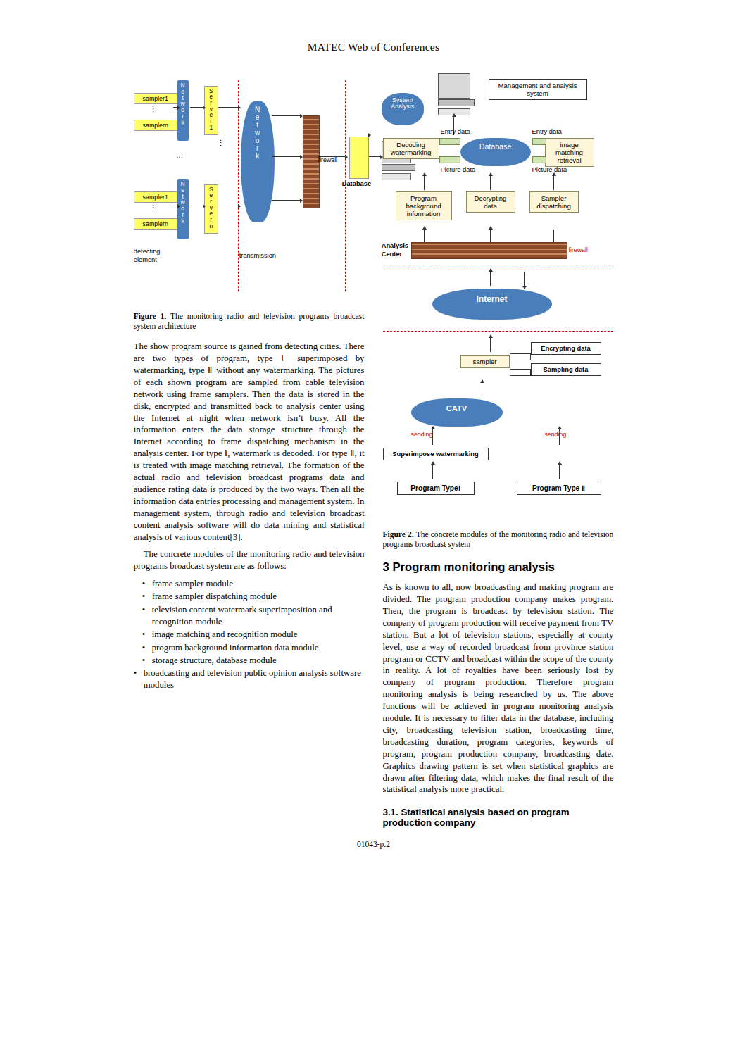MATEC Web of Conferences
sampler1
⋮
samplern
N
e
t
w
o
r
k
S
e
r
v
e
r
1
⋮
…
sampler1
⋮
samplern
N
e
t
w
o
r
k
S
e
r
v
e
r
n
N
e
t
w
o
r
k
Database
System
Analysis
detecting
element
transmission
firewall
Analysis
Center
Figure 1. The monitoring radio and television programs broadcast system architecture
The show program source is gained from detecting cities. There are two types of program, type Ⅰ superimposed by watermarking, type Ⅱ without any watermarking. The pictures of each shown program are sampled from cable television network using frame samplers. Then the data is stored in the disk, encrypted and transmitted back to analysis center using the Internet at night when network isn’t busy. All the information enters the data storage structure through the Internet according to frame dispatching mechanism in the analysis center. For type Ⅰ, watermark is decoded. For type Ⅱ, it is treated with image matching retrieval. The formation of the actual radio and television broadcast programs data and audience rating data is produced by the two ways. Then all the information data entries processing and management system. In management system, through radio and television broadcast content analysis software will do data mining and statistical analysis of various content[3].
The concrete modules of the monitoring radio and television programs broadcast system are as follows:
frame sampler module
frame sampler dispatching module
television content watermark superimposition and recognition module
image matching and recognition module
program background information data module
storage structure, database module
broadcasting and television public opinion analysis software modules
Management and analysis
system
Database
Decoding
watermarking
image
matching
retrieval
Entry data
Entry data
Picture data
Picture data
Program
background
information
Decrypting
data
Sampler
dispatching
firewall
Internet
sampler
Encrypting data
Sampling data
CATV
sending
sending
Superimpose watermarking
Program TypeⅠ
Program Type Ⅱ
Figure 2. The concrete modules of the monitoring radio and television programs broadcast system
3 Program monitoring analysis
As is known to all, now broadcasting and making program are divided. The program production company makes program. Then, the program is broadcast by television station. The company of program production will receive payment from TV station. But a lot of television stations, especially at county level, use a way of recorded broadcast from province station program or CCTV and broadcast within the scope of the county in reality. A lot of royalties have been seriously lost by company of program production. Therefore program monitoring analysis is being researched by us. The above functions will be achieved in program monitoring analysis module. It is necessary to filter data in the database, including city, broadcasting television station, broadcasting time, broadcasting duration, program categories, keywords of program, program production company, broadcasting date. Graphics drawing pattern is set when statistical graphics are drawn after filtering data, which makes the final result of the statistical analysis more practical.
3.1. Statistical analysis based on program production company
01043-p.2